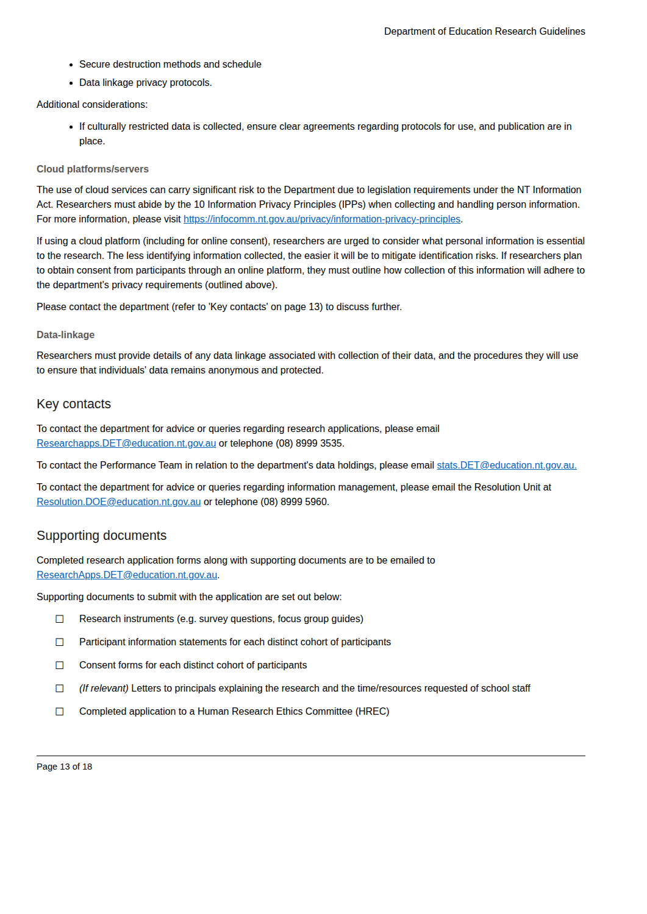Department of Education Research Guidelines
Secure destruction methods and schedule
Data linkage privacy protocols.
Additional considerations:
If culturally restricted data is collected, ensure clear agreements regarding protocols for use, and publication are in place.
Cloud platforms/servers
The use of cloud services can carry significant risk to the Department due to legislation requirements under the NT Information Act. Researchers must abide by the 10 Information Privacy Principles (IPPs) when collecting and handling person information. For more information, please visit https://infocomm.nt.gov.au/privacy/information-privacy-principles.
If using a cloud platform (including for online consent), researchers are urged to consider what personal information is essential to the research. The less identifying information collected, the easier it will be to mitigate identification risks. If researchers plan to obtain consent from participants through an online platform, they must outline how collection of this information will adhere to the department's privacy requirements (outlined above).
Please contact the department (refer to 'Key contacts' on page 13) to discuss further.
Data-linkage
Researchers must provide details of any data linkage associated with collection of their data, and the procedures they will use to ensure that individuals' data remains anonymous and protected.
Key contacts
To contact the department for advice or queries regarding research applications, please email Researchapps.DET@education.nt.gov.au or telephone (08) 8999 3535.
To contact the Performance Team in relation to the department's data holdings, please email stats.DET@education.nt.gov.au.
To contact the department for advice or queries regarding information management, please email the Resolution Unit at Resolution.DOE@education.nt.gov.au or telephone (08) 8999 5960.
Supporting documents
Completed research application forms along with supporting documents are to be emailed to ResearchApps.DET@education.nt.gov.au.
Supporting documents to submit with the application are set out below:
Research instruments (e.g. survey questions, focus group guides)
Participant information statements for each distinct cohort of participants
Consent forms for each distinct cohort of participants
(If relevant) Letters to principals explaining the research and the time/resources requested of school staff
Completed application to a Human Research Ethics Committee (HREC)
Page 13 of 18